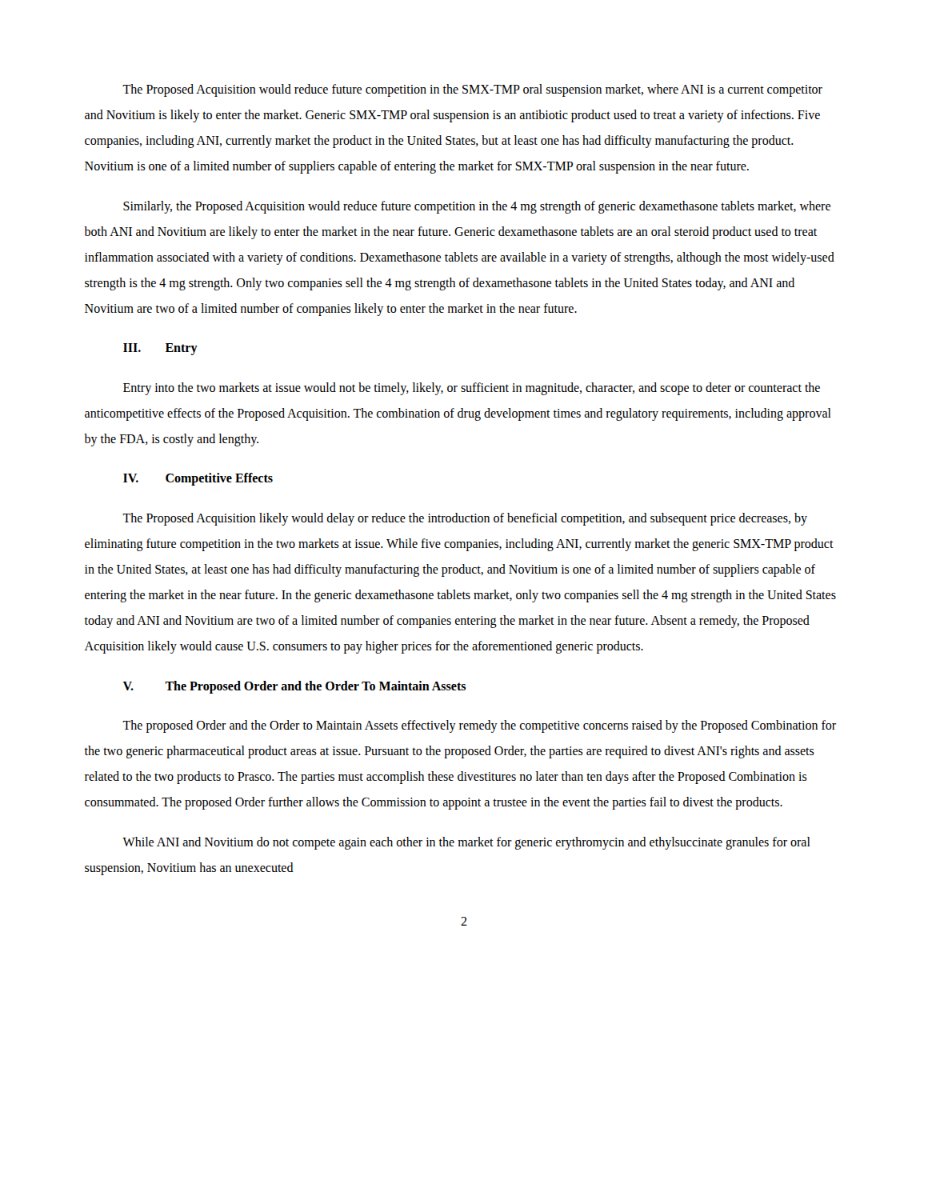The Proposed Acquisition would reduce future competition in the SMX-TMP oral suspension market, where ANI is a current competitor and Novitium is likely to enter the market. Generic SMX-TMP oral suspension is an antibiotic product used to treat a variety of infections. Five companies, including ANI, currently market the product in the United States, but at least one has had difficulty manufacturing the product. Novitium is one of a limited number of suppliers capable of entering the market for SMX-TMP oral suspension in the near future.
Similarly, the Proposed Acquisition would reduce future competition in the 4 mg strength of generic dexamethasone tablets market, where both ANI and Novitium are likely to enter the market in the near future. Generic dexamethasone tablets are an oral steroid product used to treat inflammation associated with a variety of conditions. Dexamethasone tablets are available in a variety of strengths, although the most widely-used strength is the 4 mg strength. Only two companies sell the 4 mg strength of dexamethasone tablets in the United States today, and ANI and Novitium are two of a limited number of companies likely to enter the market in the near future.
III. Entry
Entry into the two markets at issue would not be timely, likely, or sufficient in magnitude, character, and scope to deter or counteract the anticompetitive effects of the Proposed Acquisition. The combination of drug development times and regulatory requirements, including approval by the FDA, is costly and lengthy.
IV. Competitive Effects
The Proposed Acquisition likely would delay or reduce the introduction of beneficial competition, and subsequent price decreases, by eliminating future competition in the two markets at issue. While five companies, including ANI, currently market the generic SMX-TMP product in the United States, at least one has had difficulty manufacturing the product, and Novitium is one of a limited number of suppliers capable of entering the market in the near future. In the generic dexamethasone tablets market, only two companies sell the 4 mg strength in the United States today and ANI and Novitium are two of a limited number of companies entering the market in the near future. Absent a remedy, the Proposed Acquisition likely would cause U.S. consumers to pay higher prices for the aforementioned generic products.
V. The Proposed Order and the Order To Maintain Assets
The proposed Order and the Order to Maintain Assets effectively remedy the competitive concerns raised by the Proposed Combination for the two generic pharmaceutical product areas at issue. Pursuant to the proposed Order, the parties are required to divest ANI's rights and assets related to the two products to Prasco. The parties must accomplish these divestitures no later than ten days after the Proposed Combination is consummated. The proposed Order further allows the Commission to appoint a trustee in the event the parties fail to divest the products.
While ANI and Novitium do not compete again each other in the market for generic erythromycin and ethylsuccinate granules for oral suspension, Novitium has an unexecuted
2